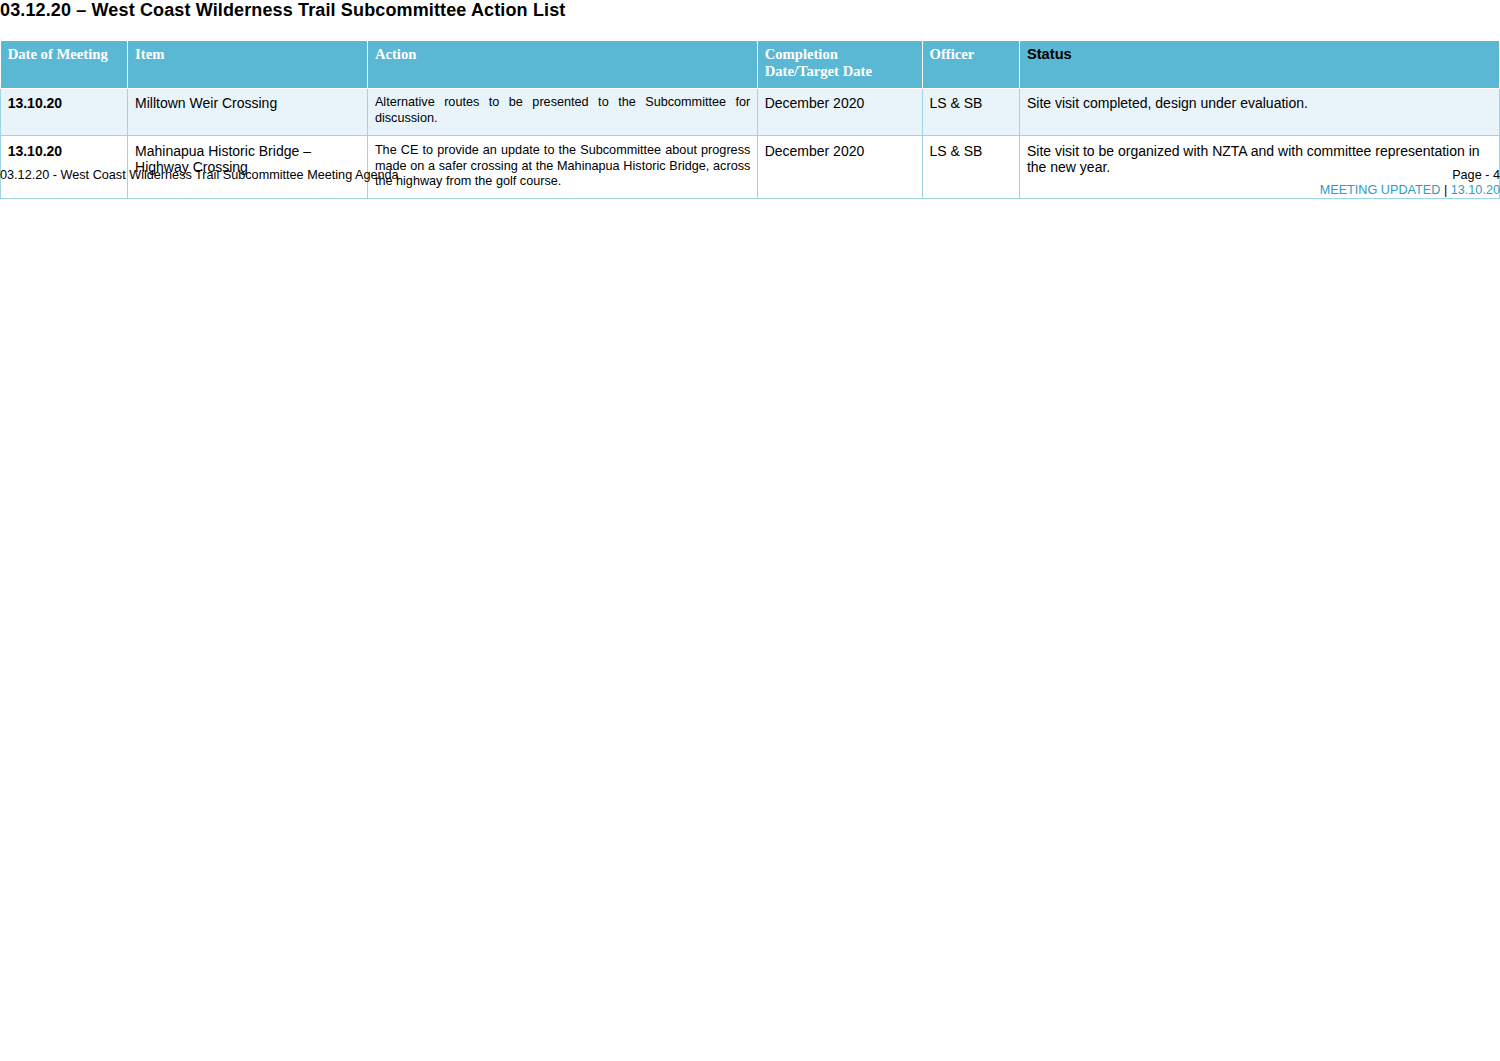03.12.20 – West Coast Wilderness Trail Subcommittee Action List
| Date of Meeting | Item | Action | Completion Date/Target Date | Officer | Status |
| --- | --- | --- | --- | --- | --- |
| 13.10.20 | Milltown Weir Crossing | Alternative routes to be presented to the Subcommittee for discussion. | December 2020 | LS & SB | Site visit completed, design under evaluation. |
| 13.10.20 | Mahinapua Historic Bridge – Highway Crossing | The CE to provide an update to the Subcommittee about progress made on a safer crossing at the Mahinapua Historic Bridge, across the highway from the golf course. | December 2020 | LS & SB | Site visit to be organized with NZTA and with committee representation in the new year. |
03.12.20 - West Coast Wilderness Trail Subcommittee Meeting Agenda
Page - 4
MEETING UPDATED | 13.10.20